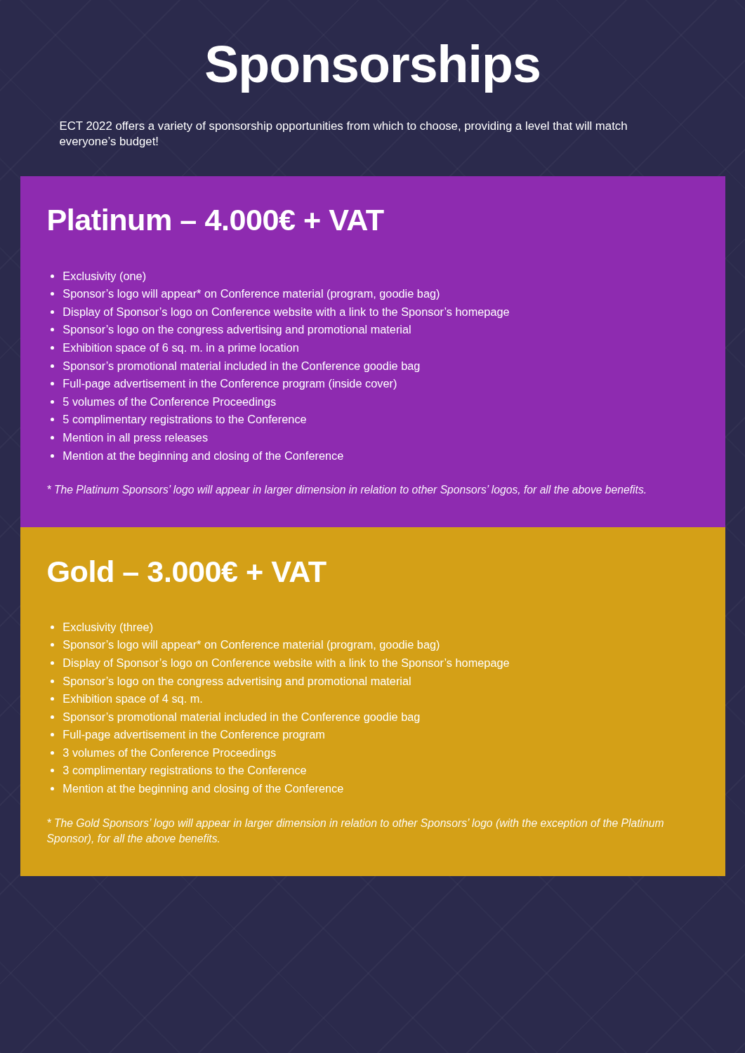Sponsorships
ECT 2022 offers a variety of sponsorship opportunities from which to choose, providing a level that will match everyone’s budget!
Platinum – 4.000€ + VAT
Exclusivity (one)
Sponsor’s logo will appear* on Conference material (program, goodie bag)
Display of Sponsor’s logo on Conference website with a link to the Sponsor’s homepage
Sponsor’s logo on the congress advertising and promotional material
Exhibition space of 6 sq. m. in a prime location
Sponsor’s promotional material included in the Conference goodie bag
Full-page advertisement in the Conference program (inside cover)
5 volumes of the Conference Proceedings
5 complimentary registrations to the Conference
Mention in all press releases
Mention at the beginning and closing of the Conference
* The Platinum Sponsors’ logo will appear in larger dimension in relation to other Sponsors’ logos, for all the above benefits.
Gold – 3.000€ + VAT
Exclusivity (three)
Sponsor’s logo will appear* on Conference material (program, goodie bag)
Display of Sponsor’s logo on Conference website with a link to the Sponsor’s homepage
Sponsor’s logo on the congress advertising and promotional material
Exhibition space of 4 sq. m.
Sponsor’s promotional material included in the Conference goodie bag
Full-page advertisement in the Conference program
3 volumes of the Conference Proceedings
3 complimentary registrations to the Conference
Mention at the beginning and closing of the Conference
* The Gold Sponsors’ logo will appear in larger dimension in relation to other Sponsors’ logo (with the exception of the Platinum Sponsor), for all the above benefits.